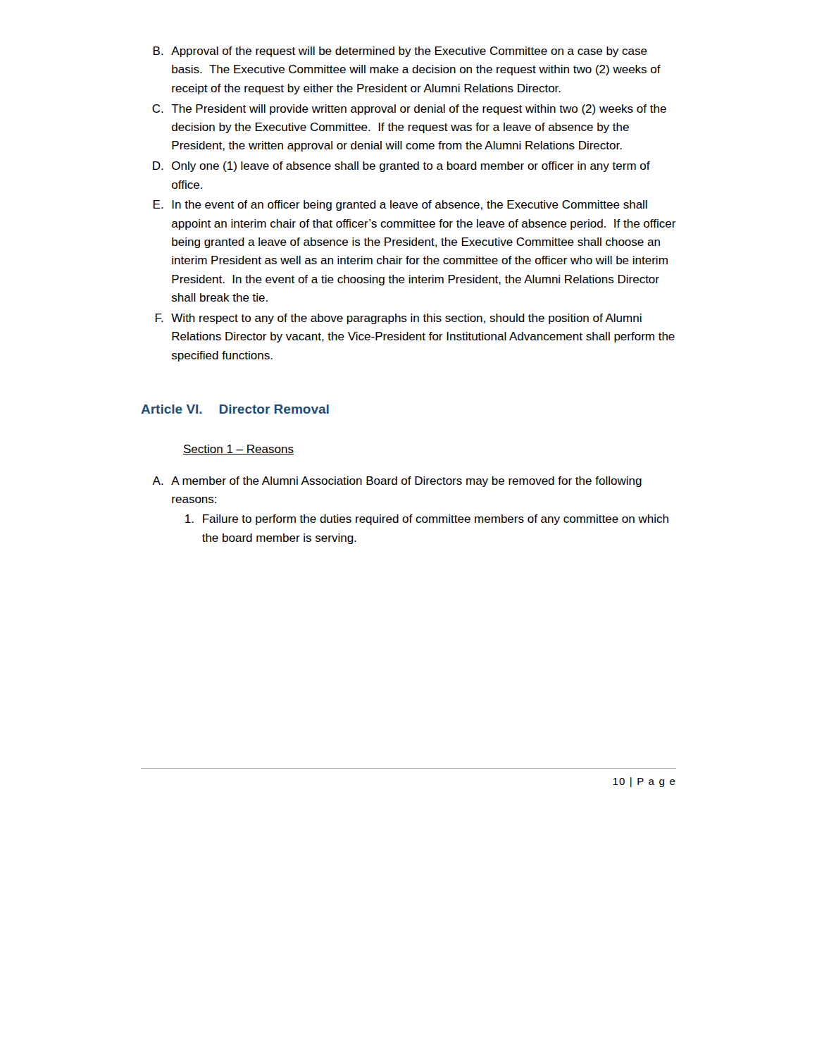Approval of the request will be determined by the Executive Committee on a case by case basis. The Executive Committee will make a decision on the request within two (2) weeks of receipt of the request by either the President or Alumni Relations Director.
The President will provide written approval or denial of the request within two (2) weeks of the decision by the Executive Committee. If the request was for a leave of absence by the President, the written approval or denial will come from the Alumni Relations Director.
Only one (1) leave of absence shall be granted to a board member or officer in any term of office.
In the event of an officer being granted a leave of absence, the Executive Committee shall appoint an interim chair of that officer’s committee for the leave of absence period. If the officer being granted a leave of absence is the President, the Executive Committee shall choose an interim President as well as an interim chair for the committee of the officer who will be interim President. In the event of a tie choosing the interim President, the Alumni Relations Director shall break the tie.
With respect to any of the above paragraphs in this section, should the position of Alumni Relations Director by vacant, the Vice-President for Institutional Advancement shall perform the specified functions.
Article VI. Director Removal
Section 1 – Reasons
A member of the Alumni Association Board of Directors may be removed for the following reasons:
Failure to perform the duties required of committee members of any committee on which the board member is serving.
10 | P a g e